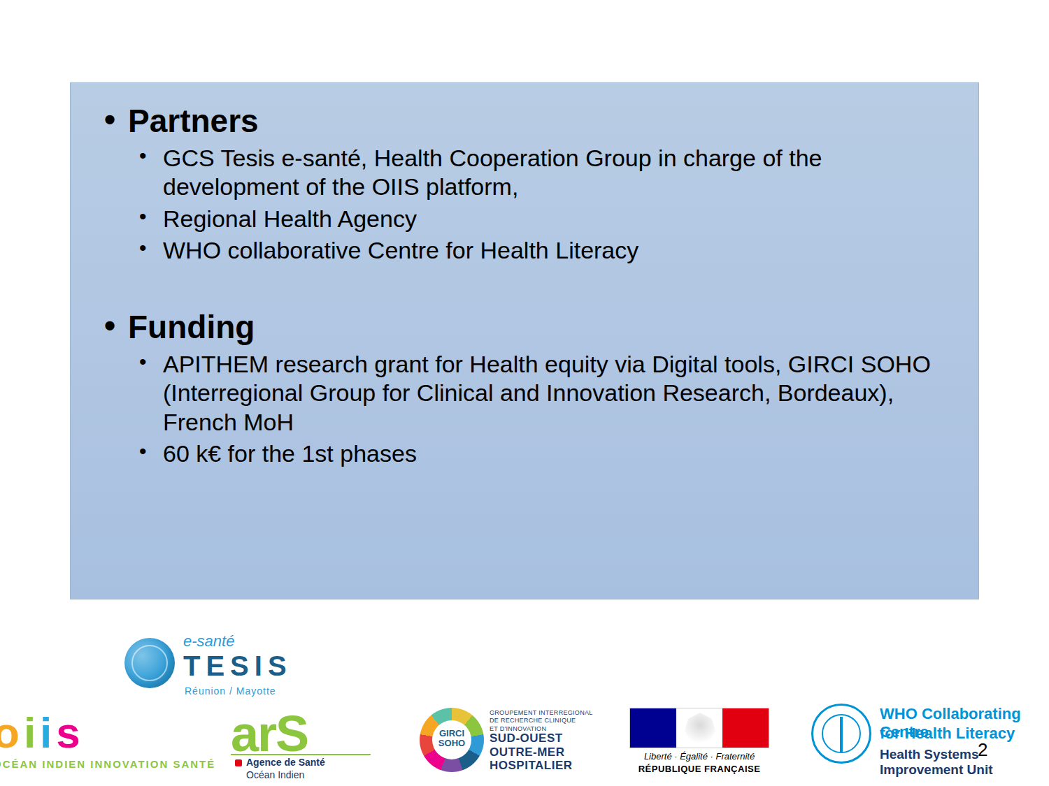Partners
GCS Tesis e-santé, Health Cooperation Group in charge of the development of the OIIS platform,
Regional Health Agency
WHO collaborative Centre for Health Literacy
Funding
APITHEM research grant for Health equity via Digital tools, GIRCI SOHO (Interregional Group for Clinical and Innovation Research, Bordeaux), French MoH
60 k€ for the 1st phases
e-santé
TESIS
Réunion / Mayotte
oiis
OCÉAN INDIEN INNOVATION SANTÉ
arS
Agence de Santé
Océan Indien
GIRCI
SOHO
GROUPEMENT INTERREGIONAL
DE RECHERCHE CLINIQUE
ET D'INNOVATION
SUD-OUEST
OUTRE-MER
HOSPITALIER
Liberté · Égalité · Fraternité
RÉPUBLIQUE FRANÇAISE
WHO Collaborating Centre
for Health Literacy
Health Systems Improvement Unit
2